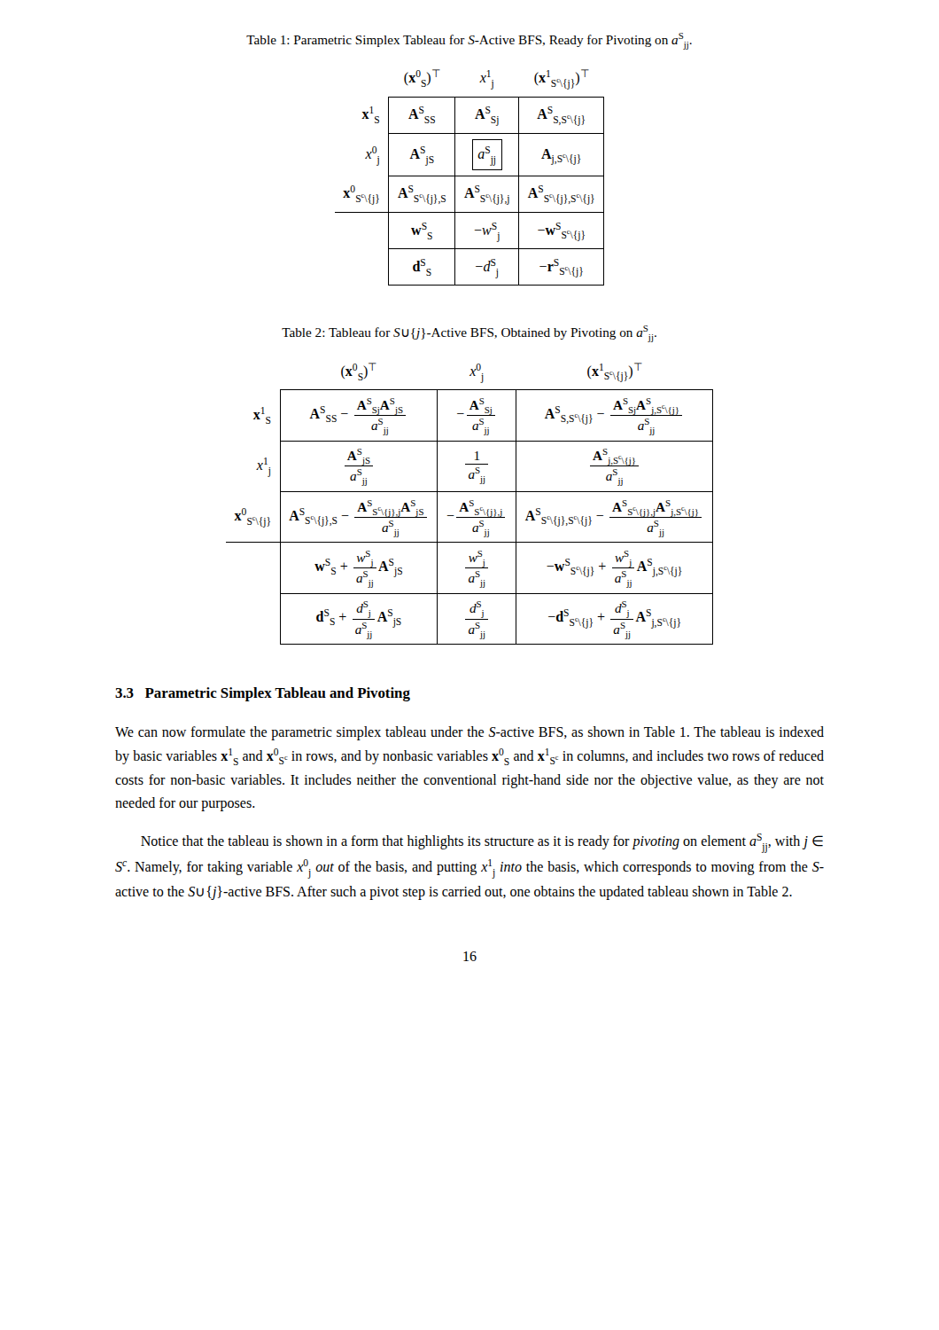Table 1: Parametric Simplex Tableau for S-Active BFS, Ready for Pivoting on aSjj.
| | ( x 0 S ) ⊤ | x 1 j | ( x 1 S c \{j} ) ⊤ |
| x 1 S | A S SS | A S Sj | A S S,S c \{j} |
| x 0 j | A S jS | a S jj | A j,S c \{j} |
| x 0 S c \{j} | A S S c \{j},S | A S S c \{j},j | A S S c \{j},S c \{j} |
| | w S S | − w S j | − w S S c \{j} |
| | d S S | − d S j | − r S S c \{j} |
Table 2: Tableau for S∪{j}-Active BFS, Obtained by Pivoting on aSjj.
| | ( x 0 S ) ⊤ | x 0 j | ( x 1 S c \{j} ) ⊤ |
| x 1 S | A S SS − A S Sj A S jS a S jj | − A S Sj a S jj | A S S,S c \{j} − A S Sj A S j,S c \{j} a S jj |
| x 1 j | A S jS a S jj | 1 a S jj | A S j,S c \{j} a S jj |
| x 0 S c \{j} | A S S c \{j},S − A S S c \{j},j A S jS a S jj | − A S S c \{j},j a S jj | A S S c \{j},S c \{j} − A S S c \{j},j A S j,S c \{j} a S jj |
| | w S S + w S j a S jj A S jS | w S j a S jj | − w S S c \{j} + w S j a S jj A S j,S c \{j} |
| | d S S + d S j a S jj A S jS | d S j a S jj | − d S S c \{j} + d S j a S jj A S j,S c \{j} |
3.3 Parametric Simplex Tableau and Pivoting
We can now formulate the parametric simplex tableau under the S-active BFS, as shown in Table 1. The tableau is indexed by basic variables x1S and x0Sc in rows, and by nonbasic variables x0S and x1Sc in columns, and includes two rows of reduced costs for non-basic variables. It includes neither the conventional right-hand side nor the objective value, as they are not needed for our purposes.
Notice that the tableau is shown in a form that highlights its structure as it is ready for pivoting on element aSjj, with j ∈ Sc. Namely, for taking variable x0j out of the basis, and putting x1j into the basis, which corresponds to moving from the S-active to the S∪{j}-active BFS. After such a pivot step is carried out, one obtains the updated tableau shown in Table 2.
16